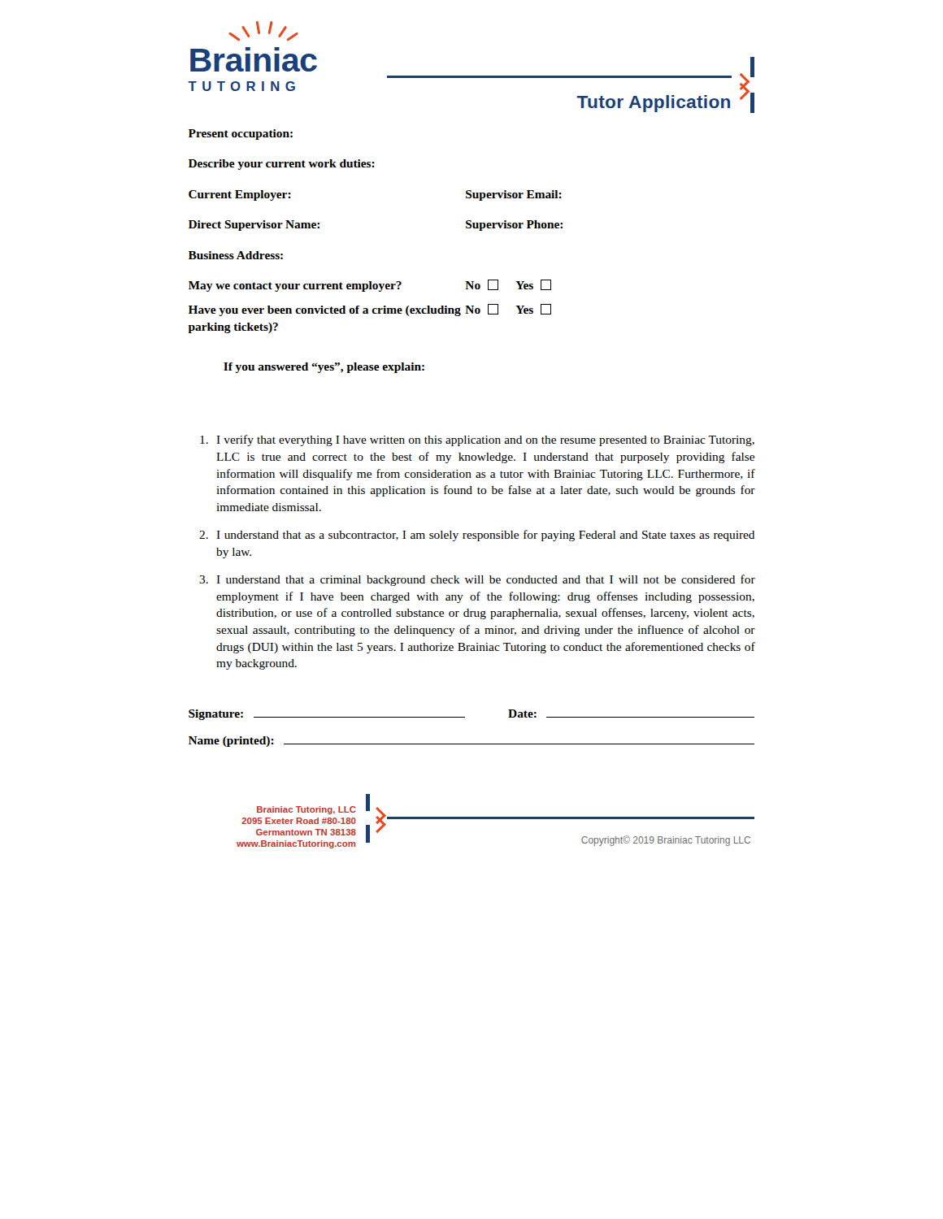Brainiac
TUTORING
Tutor Application
Present occupation:
Describe your current work duties:
Current Employer:
Supervisor Email:
Direct Supervisor Name:
Supervisor Phone:
Business Address:
May we contact your current employer?
No Yes
Have you ever been convicted of a crime (excluding parking tickets)?
No Yes
If you answered “yes”, please explain:
I verify that everything I have written on this application and on the resume presented to Brainiac Tutoring, LLC is true and correct to the best of my knowledge. I understand that purposely providing false information will disqualify me from consideration as a tutor with Brainiac Tutoring LLC. Furthermore, if information contained in this application is found to be false at a later date, such would be grounds for immediate dismissal.
I understand that as a subcontractor, I am solely responsible for paying Federal and State taxes as required by law.
I understand that a criminal background check will be conducted and that I will not be considered for employment if I have been charged with any of the following: drug offenses including possession, distribution, or use of a controlled substance or drug paraphernalia, sexual offenses, larceny, violent acts, sexual assault, contributing to the delinquency of a minor, and driving under the influence of alcohol or drugs (DUI) within the last 5 years. I authorize Brainiac Tutoring to conduct the aforementioned checks of my background.
Signature:
Date:
Name (printed):
Brainiac Tutoring, LLC
2095 Exeter Road #80-180
Germantown TN 38138
www.BrainiacTutoring.com
Copyright© 2019 Brainiac Tutoring LLC